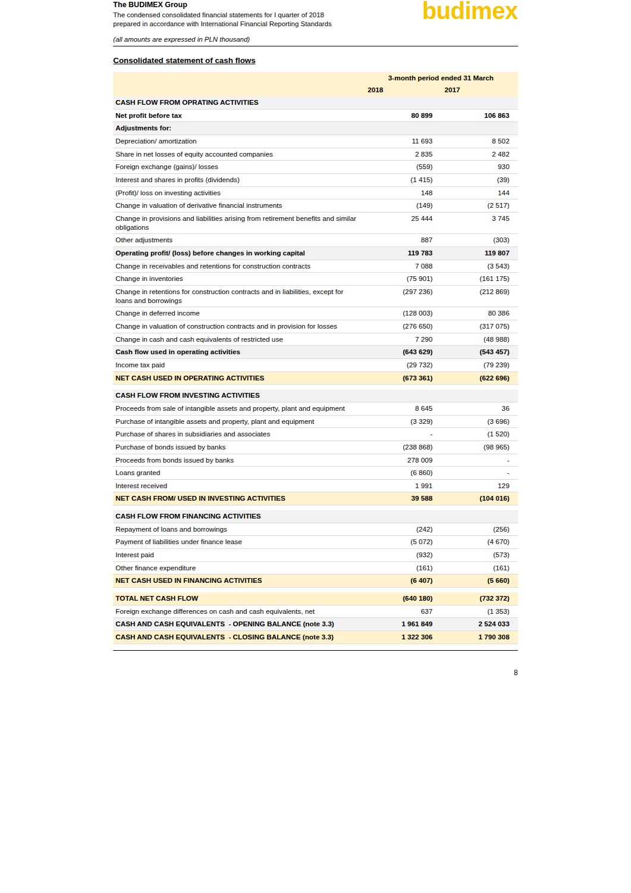The BUDIMEX Group
The condensed consolidated financial statements for I quarter of 2018
prepared in accordance with International Financial Reporting Standards
budimex
(all amounts are expressed in PLN thousand)
Consolidated statement of cash flows
| | 3-month period ended 31 March |
| --- | --- |
| | 2018 | 2017 |
| CASH FLOW FROM OPRATING ACTIVITIES | | |
| Net profit before tax | 80 899 | 106 863 |
| Adjustments for: | | |
| Depreciation/ amortization | 11 693 | 8 502 |
| Share in net losses of equity accounted companies | 2 835 | 2 482 |
| Foreign exchange (gains)/ losses | (559) | 930 |
| Interest and shares in profits (dividends) | (1 415) | (39) |
| (Profit)/ loss on investing activities | 148 | 144 |
| Change in valuation of derivative financial instruments | (149) | (2 517) |
| Change in provisions and liabilities arising from retirement benefits and similar obligations | 25 444 | 3 745 |
| Other adjustments | 887 | (303) |
| Operating profit/ (loss) before changes in working capital | 119 783 | 119 807 |
| Change in receivables and retentions for construction contracts | 7 088 | (3 543) |
| Change in inventories | (75 901) | (161 175) |
| Change in retentions for construction contracts and in liabilities, except for loans and borrowings | (297 236) | (212 869) |
| Change in deferred income | (128 003) | 80 386 |
| Change in valuation of construction contracts and in provision for losses | (276 650) | (317 075) |
| Change in cash and cash equivalents of restricted use | 7 290 | (48 988) |
| Cash flow used in operating activities | (643 629) | (543 457) |
| Income tax paid | (29 732) | (79 239) |
| NET CASH USED IN OPERATING ACTIVITIES | (673 361) | (622 696) |
| CASH FLOW FROM INVESTING ACTIVITIES | | |
| Proceeds from sale of intangible assets and property, plant and equipment | 8 645 | 36 |
| Purchase of intangible assets and property, plant and equipment | (3 329) | (3 696) |
| Purchase of shares in subsidiaries and associates | - | (1 520) |
| Purchase of bonds issued by banks | (238 868) | (98 965) |
| Proceeds from bonds issued by banks | 278 009 | - |
| Loans granted | (6 860) | - |
| Interest received | 1 991 | 129 |
| NET CASH FROM/ USED IN INVESTING ACTIVITIES | 39 588 | (104 016) |
| CASH FLOW FROM FINANCING ACTIVITIES | | |
| Repayment of loans and borrowings | (242) | (256) |
| Payment of liabilities under finance lease | (5 072) | (4 670) |
| Interest paid | (932) | (573) |
| Other finance expenditure | (161) | (161) |
| NET CASH USED IN FINANCING ACTIVITIES | (6 407) | (5 660) |
| TOTAL NET CASH FLOW | (640 180) | (732 372) |
| Foreign exchange differences on cash and cash equivalents, net | 637 | (1 353) |
| CASH AND CASH EQUIVALENTS - OPENING BALANCE (note 3.3) | 1 961 849 | 2 524 033 |
| CASH AND CASH EQUIVALENTS - CLOSING BALANCE (note 3.3) | 1 322 306 | 1 790 308 |
8